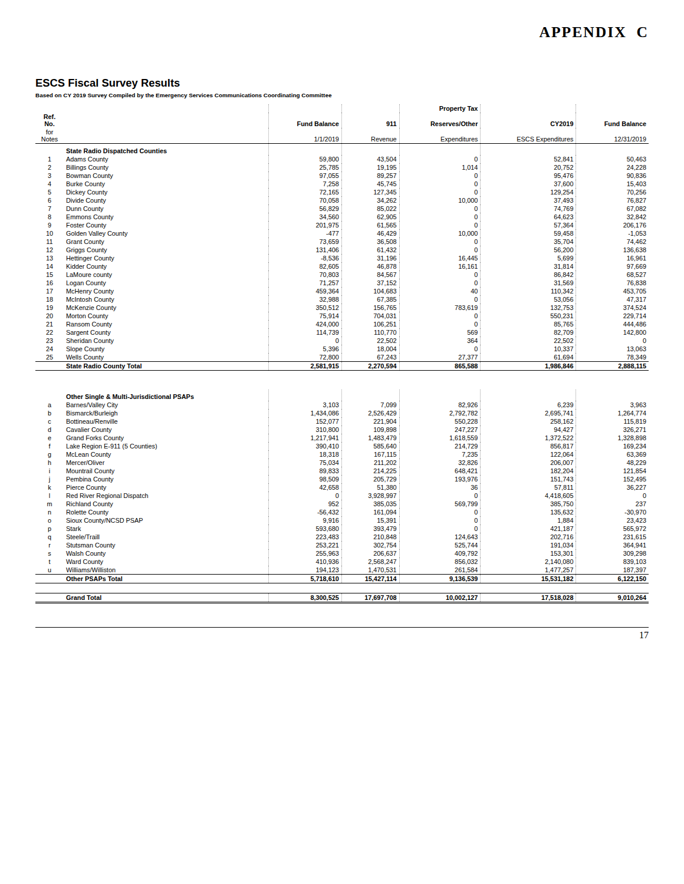APPENDIX C
ESCS Fiscal Survey Results
Based on CY 2019 Survey Compiled by the Emergency Services Communications Coordinating Committee
| | | | | Property Tax | | |
| --- | --- | --- | --- | --- | --- | --- |
| Ref. No. | | Fund Balance | 911 | Reserves/Other | CY2019 | Fund Balance |
| for Notes | | 1/1/2019 | Revenue | Expenditures | ESCS Expenditures | 12/31/2019 |
| | State Radio Dispatched Counties | | | | | |
| 1 | Adams County | 59,800 | 43,504 | 0 | 52,841 | 50,463 |
| 2 | Billings County | 25,785 | 19,195 | 1,014 | 20,752 | 24,228 |
| 3 | Bowman County | 97,055 | 89,257 | 0 | 95,476 | 90,836 |
| 4 | Burke County | 7,258 | 45,745 | 0 | 37,600 | 15,403 |
| 5 | Dickey County | 72,165 | 127,345 | 0 | 129,254 | 70,256 |
| 6 | Divide County | 70,058 | 34,262 | 10,000 | 37,493 | 76,827 |
| 7 | Dunn County | 56,829 | 85,022 | 0 | 74,769 | 67,082 |
| 8 | Emmons County | 34,560 | 62,905 | 0 | 64,623 | 32,842 |
| 9 | Foster County | 201,975 | 61,565 | 0 | 57,364 | 206,176 |
| 10 | Golden Valley County | -477 | 46,429 | 10,000 | 59,458 | -1,053 |
| 11 | Grant County | 73,659 | 36,508 | 0 | 35,704 | 74,462 |
| 12 | Griggs County | 131,406 | 61,432 | 0 | 56,200 | 136,638 |
| 13 | Hettinger County | -8,536 | 31,196 | 16,445 | 5,699 | 16,961 |
| 14 | Kidder County | 82,605 | 46,878 | 16,161 | 31,814 | 97,669 |
| 15 | LaMoure county | 70,803 | 84,567 | 0 | 86,842 | 68,527 |
| 16 | Logan County | 71,257 | 37,152 | 0 | 31,569 | 76,838 |
| 17 | McHenry County | 459,364 | 104,683 | 40 | 110,342 | 453,705 |
| 18 | McIntosh County | 32,988 | 67,385 | 0 | 53,056 | 47,317 |
| 19 | McKenzie County | 350,512 | 156,765 | 783,619 | 132,753 | 374,524 |
| 20 | Morton County | 75,914 | 704,031 | 0 | 550,231 | 229,714 |
| 21 | Ransom County | 424,000 | 106,251 | 0 | 85,765 | 444,486 |
| 22 | Sargent County | 114,739 | 110,770 | 569 | 82,709 | 142,800 |
| 23 | Sheridan County | 0 | 22,502 | 364 | 22,502 | 0 |
| 24 | Slope County | 5,396 | 18,004 | 0 | 10,337 | 13,063 |
| 25 | Wells County | 72,800 | 67,243 | 27,377 | 61,694 | 78,349 |
| | State Radio County Total | 2,581,915 | 2,270,594 | 865,588 | 1,986,846 | 2,888,115 |
| | Other Single & Multi-Jurisdictional PSAPs | | | | | |
| a | Barnes/Valley City | 3,103 | 7,099 | 82,926 | 6,239 | 3,963 |
| b | Bismarck/Burleigh | 1,434,086 | 2,526,429 | 2,792,782 | 2,695,741 | 1,264,774 |
| c | Bottineau/Renville | 152,077 | 221,904 | 550,228 | 258,162 | 115,819 |
| d | Cavalier County | 310,800 | 109,898 | 247,227 | 94,427 | 326,271 |
| e | Grand Forks County | 1,217,941 | 1,483,479 | 1,618,559 | 1,372,522 | 1,328,898 |
| f | Lake Region E-911 (5 Counties) | 390,410 | 585,640 | 214,729 | 856,817 | 169,234 |
| g | McLean County | 18,318 | 167,115 | 7,235 | 122,064 | 63,369 |
| h | Mercer/Oliver | 75,034 | 211,202 | 32,826 | 206,007 | 48,229 |
| i | Mountrail County | 89,833 | 214,225 | 648,421 | 182,204 | 121,854 |
| j | Pembina County | 98,509 | 205,729 | 193,976 | 151,743 | 152,495 |
| k | Pierce County | 42,658 | 51,380 | 36 | 57,811 | 36,227 |
| l | Red River Regional Dispatch | 0 | 3,928,997 | 0 | 4,418,605 | 0 |
| m | Richland County | 952 | 385,035 | 569,799 | 385,750 | 237 |
| n | Rolette County | -56,432 | 161,094 | 0 | 135,632 | -30,970 |
| o | Sioux County/NCSD PSAP | 9,916 | 15,391 | 0 | 1,884 | 23,423 |
| p | Stark | 593,680 | 393,479 | 0 | 421,187 | 565,972 |
| q | Steele/Traill | 223,483 | 210,848 | 124,643 | 202,716 | 231,615 |
| r | Stutsman County | 253,221 | 302,754 | 525,744 | 191,034 | 364,941 |
| s | Walsh County | 255,963 | 206,637 | 409,792 | 153,301 | 309,298 |
| t | Ward County | 410,936 | 2,568,247 | 856,032 | 2,140,080 | 839,103 |
| u | Williams/Williston | 194,123 | 1,470,531 | 261,584 | 1,477,257 | 187,397 |
| | Other PSAPs Total | 5,718,610 | 15,427,114 | 9,136,539 | 15,531,182 | 6,122,150 |
| | Grand Total | 8,300,525 | 17,697,708 | 10,002,127 | 17,518,028 | 9,010,264 |
17